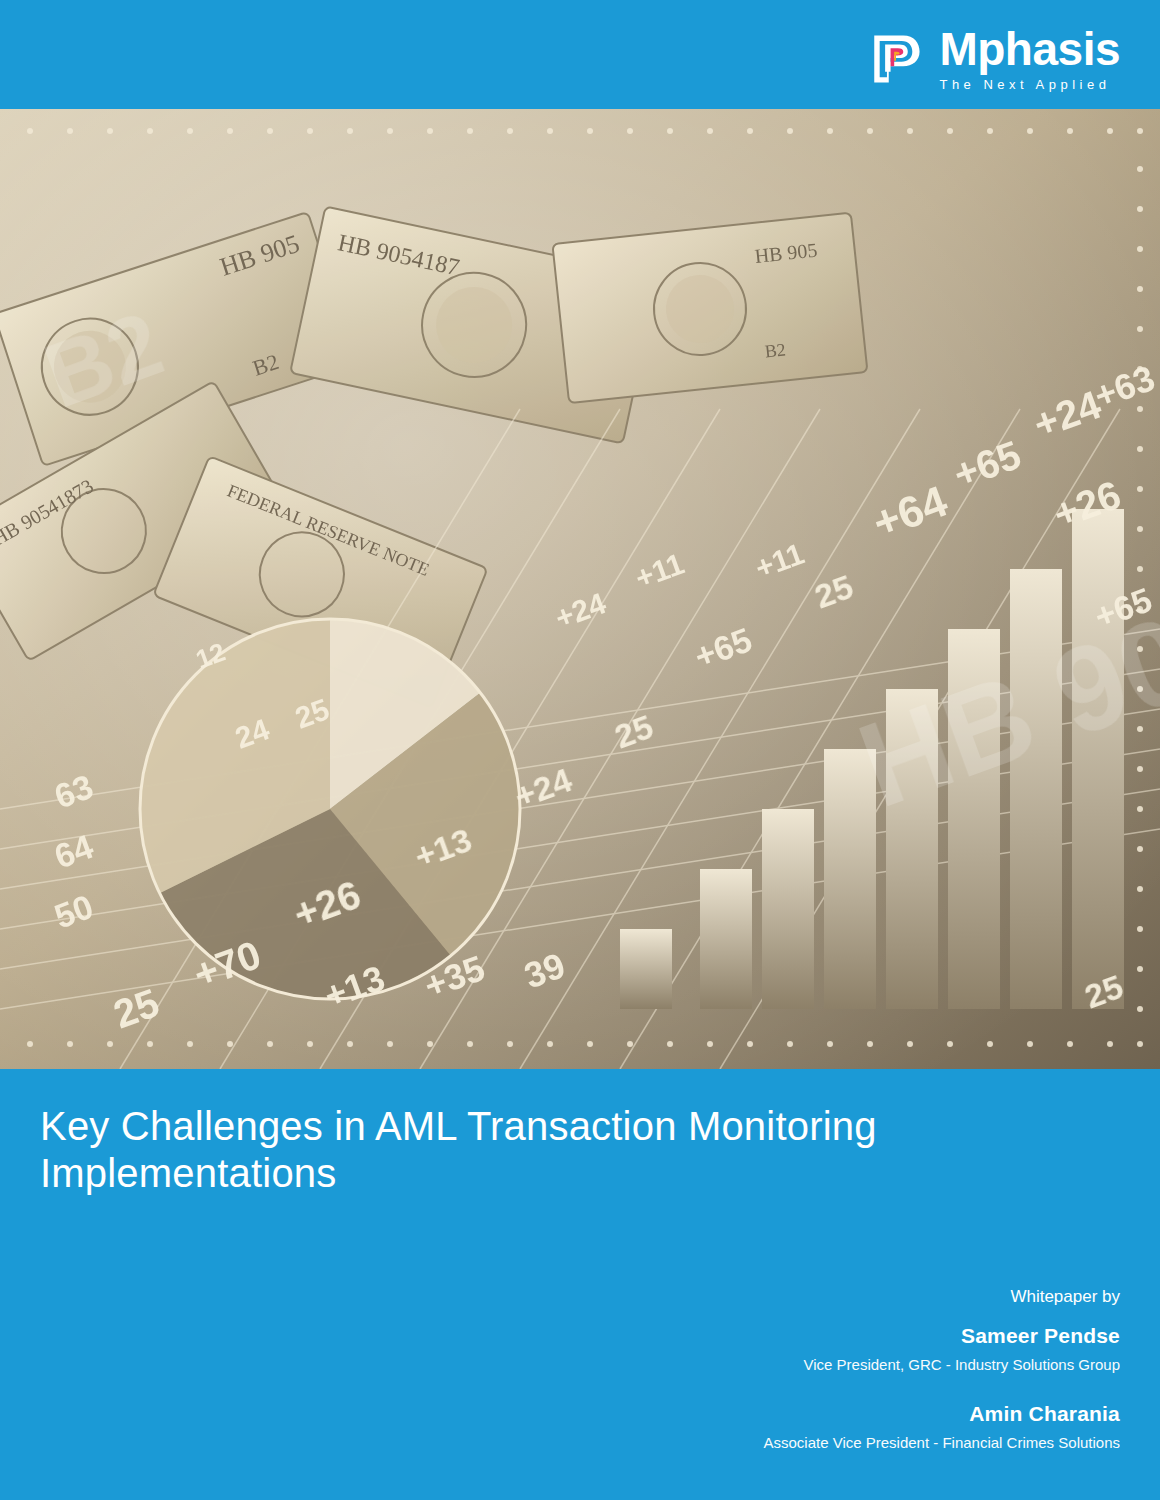Mphasis The Next Applied
HB 905 B2 HB 9054187 HB 905 B2 HB 90541873 FEDERAL RESERVE NOTE +64 +65 +24 +26 +63 25 +65 25 +24 +13 +26 +70 25 +13 +35 39 63 64 50 25 +65 24 25 +11 +24 +11 12 HB 905 B2
Key Challenges in AML Transaction Monitoring Implementations
Whitepaper by
Sameer Pendse
Vice President, GRC - Industry Solutions Group
Amin Charania
Associate Vice President - Financial Crimes Solutions